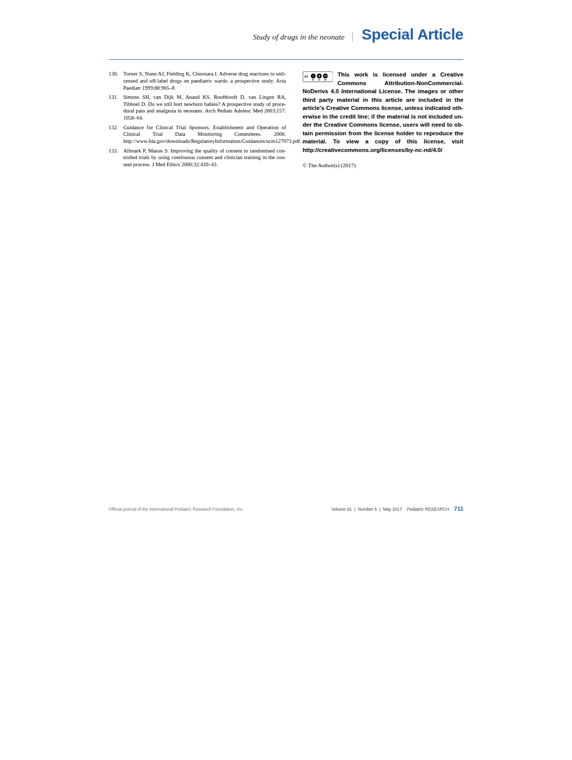Study of drugs in the neonate
Special Article
130. Turner S, Nunn AJ, Fielding K, Choonara I. Adverse drug reactions to unlicensed and off-label drugs on paediatric wards: a prospective study. Acta Paediatr 1999;88:965–8.
131. Simons SH, van Dijk M, Anand KS, Roofthooft D, van Lingen RA, Tibboel D. Do we still hurt newborn babies? A prospective study of procedural pain and analgesia in neonates. Arch Pediatr Adolesc Med 2003;157: 1058–64.
132. Guidance for Clinical Trial Sponsors. Establishment and Operation of Clinical Trial Data Monitoring Committees. 2006. http://www.fda.gov/downloads/RegulatoryInformation/Guidances/ucm127073.pdf.
133. Allmark P, Mason S. Improving the quality of consent to randomised controlled trials by using continuous consent and clinician training in the consent process. J Med Ethics 2006;32:439–43.
cc i $ BY NC ND This work is licensed under a Creative Commons Attribution-NonCommercial-NoDerivs 4.0 International License. The images or other third party material in this article are included in the article's Creative Commons license, unless indicated otherwise in the credit line; if the material is not included under the Creative Commons license, users will need to obtain permission from the license holder to reproduce the material. To view a copy of this license, visit http://creativecommons.org/licenses/by-nc-nd/4.0/
© The Author(s) (2017)
Official journal of the International Pediatric Research Foundation, Inc.
Volume 81 | Number 5 | May 2017 Pediatric RESEARCH 711